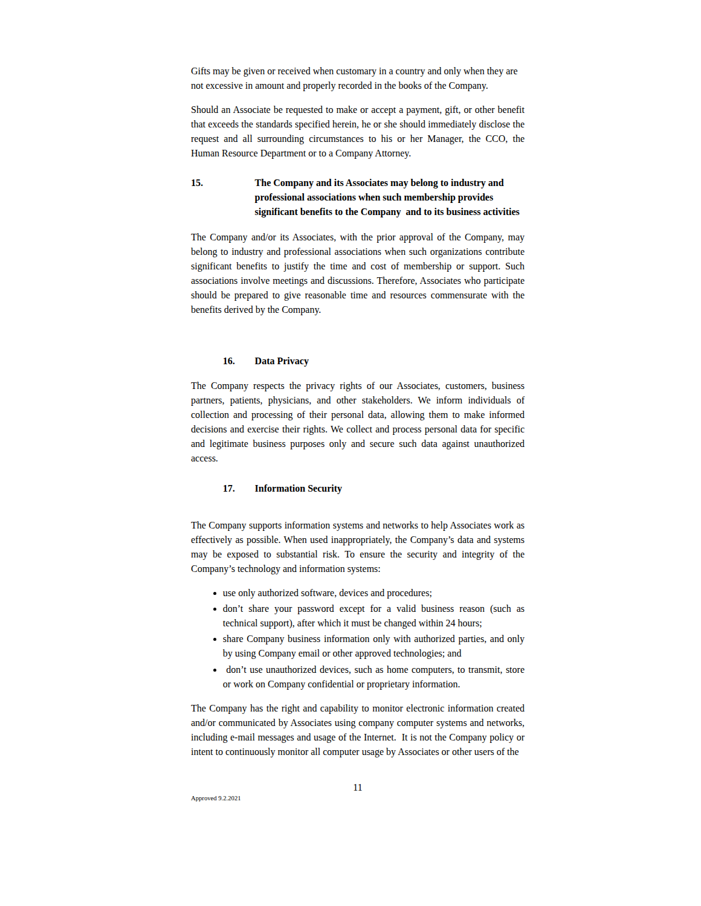Gifts may be given or received when customary in a country and only when they are not excessive in amount and properly recorded in the books of the Company.
Should an Associate be requested to make or accept a payment, gift, or other benefit that exceeds the standards specified herein, he or she should immediately disclose the request and all surrounding circumstances to his or her Manager, the CCO, the Human Resource Department or to a Company Attorney.
15. The Company and its Associates may belong to industry and professional associations when such membership provides significant benefits to the Company and to its business activities
The Company and/or its Associates, with the prior approval of the Company, may belong to industry and professional associations when such organizations contribute significant benefits to justify the time and cost of membership or support. Such associations involve meetings and discussions. Therefore, Associates who participate should be prepared to give reasonable time and resources commensurate with the benefits derived by the Company.
16. Data Privacy
The Company respects the privacy rights of our Associates, customers, business partners, patients, physicians, and other stakeholders. We inform individuals of collection and processing of their personal data, allowing them to make informed decisions and exercise their rights. We collect and process personal data for specific and legitimate business purposes only and secure such data against unauthorized access.
17. Information Security
The Company supports information systems and networks to help Associates work as effectively as possible. When used inappropriately, the Company’s data and systems may be exposed to substantial risk. To ensure the security and integrity of the Company’s technology and information systems:
use only authorized software, devices and procedures;
don’t share your password except for a valid business reason (such as technical support), after which it must be changed within 24 hours;
share Company business information only with authorized parties, and only by using Company email or other approved technologies; and
don’t use unauthorized devices, such as home computers, to transmit, store or work on Company confidential or proprietary information.
The Company has the right and capability to monitor electronic information created and/or communicated by Associates using company computer systems and networks, including e-mail messages and usage of the Internet. It is not the Company policy or intent to continuously monitor all computer usage by Associates or other users of the
11
Approved 9.2.2021